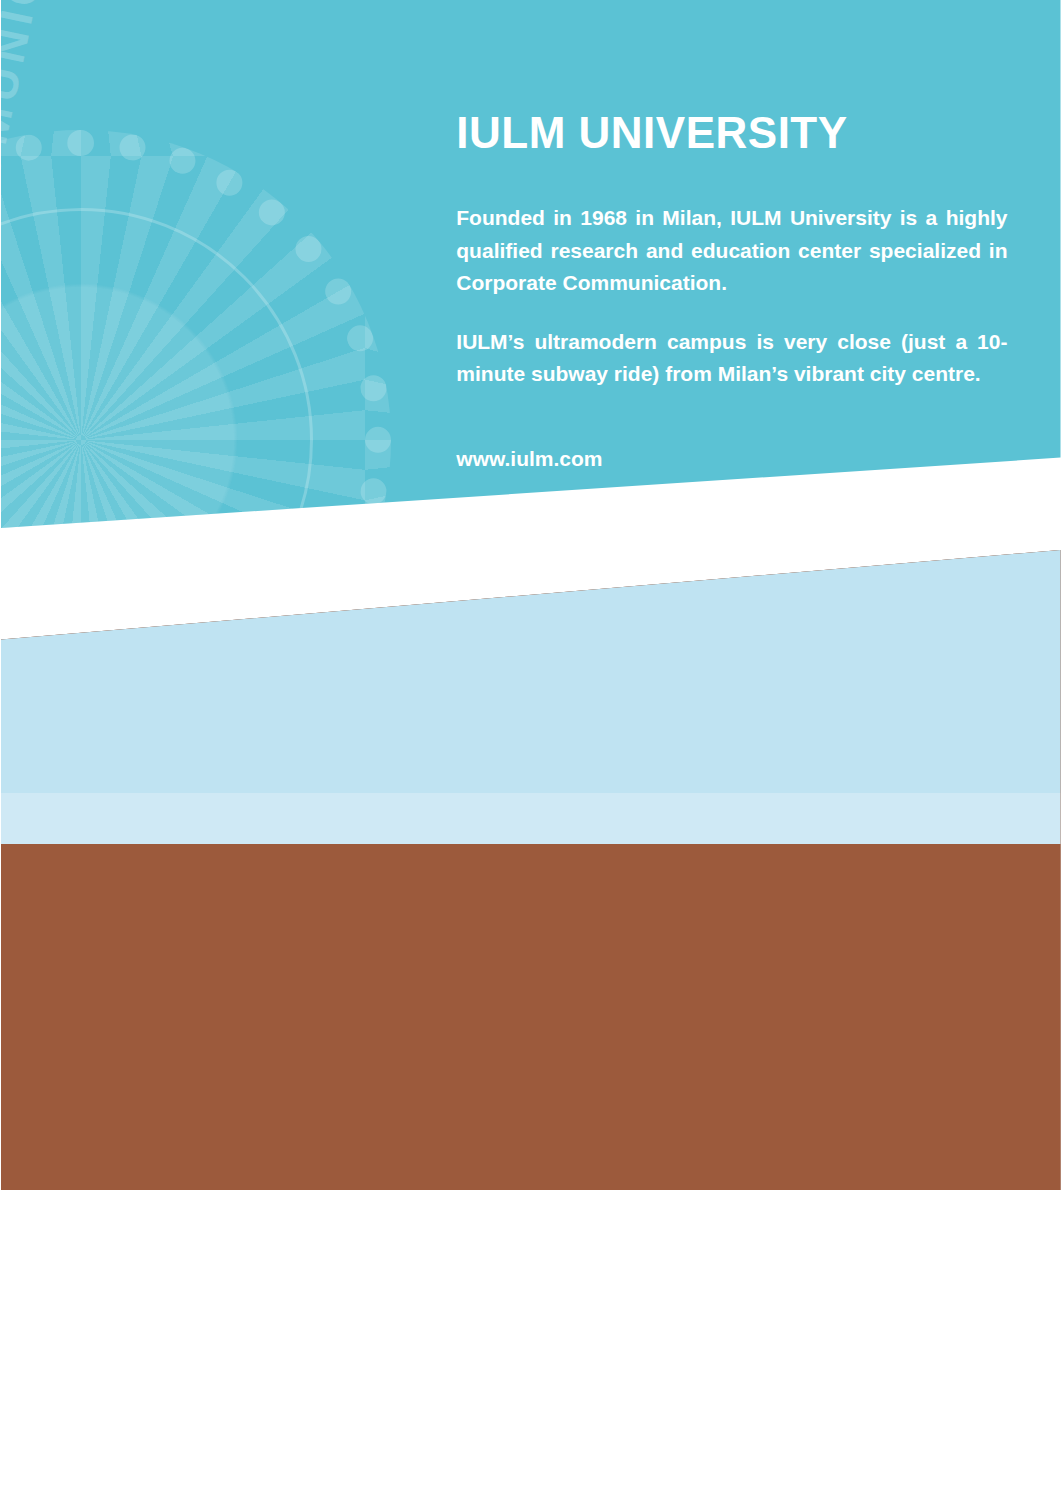E COMUNICAZIO
IULM UNIVERSITY
Founded in 1968 in Milan, IULM University is a highly qualified research and education center specialized in Corporate Communication.
IULM’s ultramodern campus is very close (just a 10-minute subway ride) from Milan’s vibrant city centre.
www.iulm.com